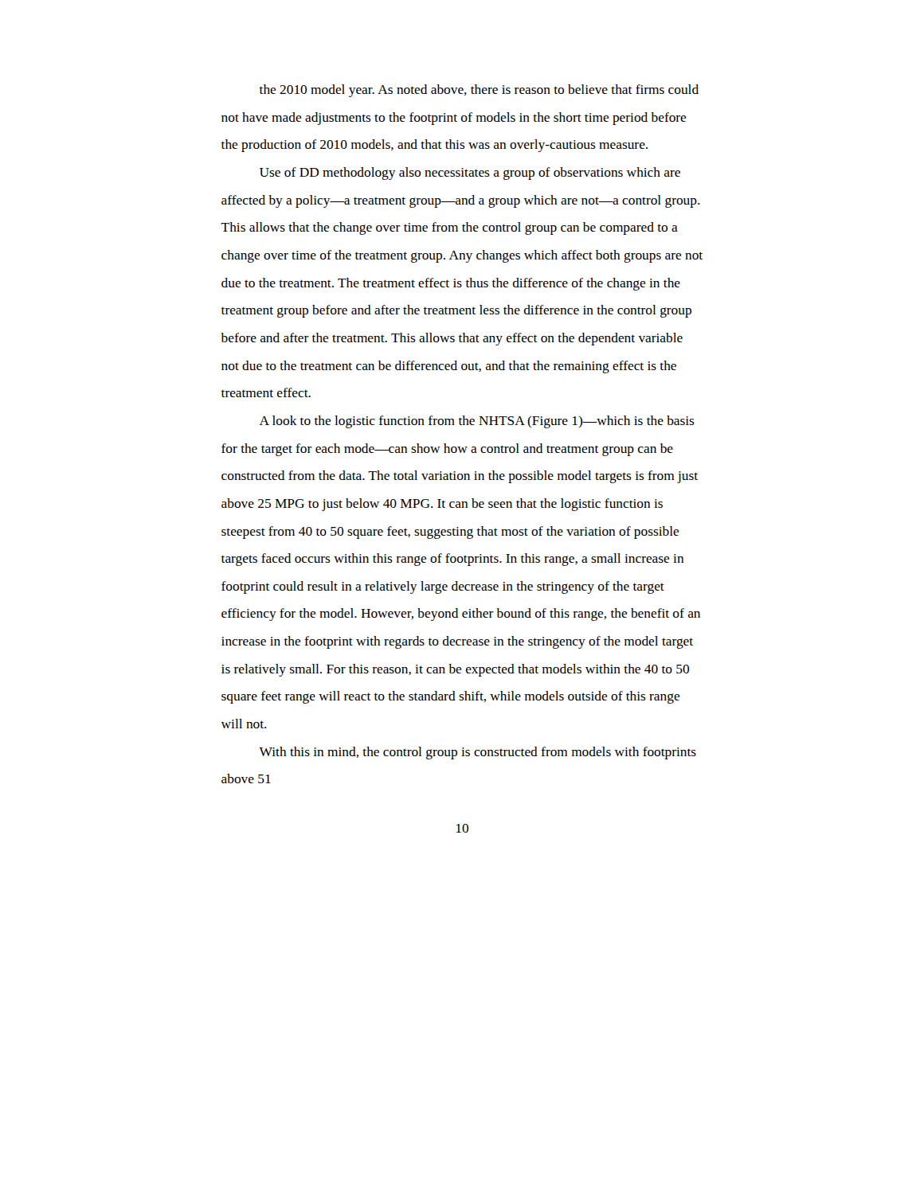the 2010 model year. As noted above, there is reason to believe that firms could not have made adjustments to the footprint of models in the short time period before the production of 2010 models, and that this was an overly-cautious measure.
Use of DD methodology also necessitates a group of observations which are affected by a policy—a treatment group—and a group which are not—a control group. This allows that the change over time from the control group can be compared to a change over time of the treatment group. Any changes which affect both groups are not due to the treatment. The treatment effect is thus the difference of the change in the treatment group before and after the treatment less the difference in the control group before and after the treatment. This allows that any effect on the dependent variable not due to the treatment can be differenced out, and that the remaining effect is the treatment effect.
A look to the logistic function from the NHTSA (Figure 1)—which is the basis for the target for each mode—can show how a control and treatment group can be constructed from the data. The total variation in the possible model targets is from just above 25 MPG to just below 40 MPG. It can be seen that the logistic function is steepest from 40 to 50 square feet, suggesting that most of the variation of possible targets faced occurs within this range of footprints. In this range, a small increase in footprint could result in a relatively large decrease in the stringency of the target efficiency for the model. However, beyond either bound of this range, the benefit of an increase in the footprint with regards to decrease in the stringency of the model target is relatively small. For this reason, it can be expected that models within the 40 to 50 square feet range will react to the standard shift, while models outside of this range will not.
With this in mind, the control group is constructed from models with footprints above 51
10